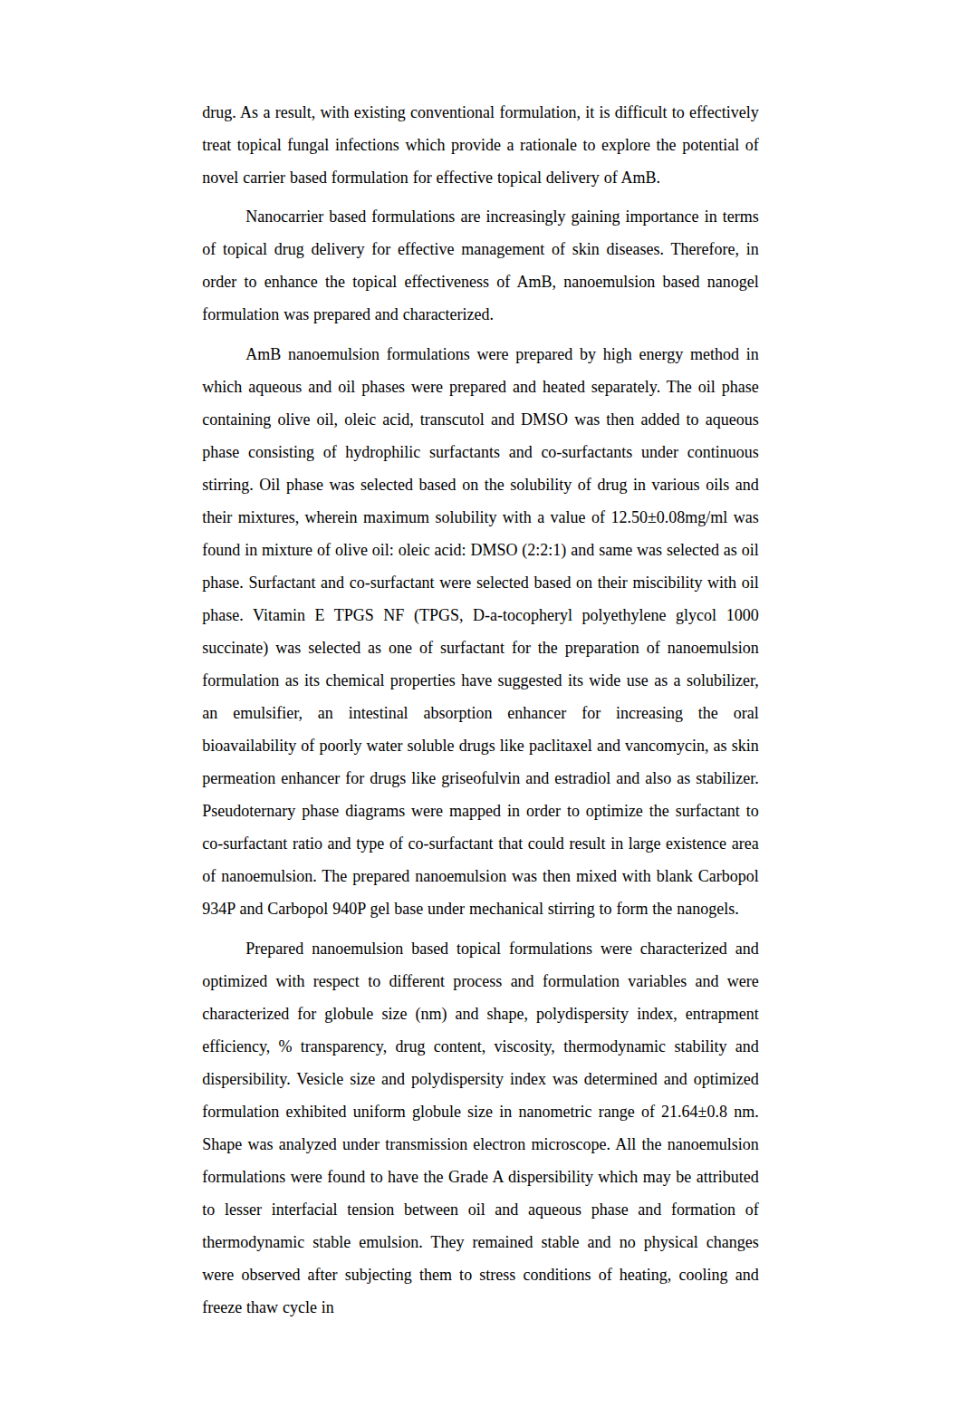drug. As a result, with existing conventional formulation, it is difficult to effectively treat topical fungal infections which provide a rationale to explore the potential of novel carrier based formulation for effective topical delivery of AmB.
Nanocarrier based formulations are increasingly gaining importance in terms of topical drug delivery for effective management of skin diseases. Therefore, in order to enhance the topical effectiveness of AmB, nanoemulsion based nanogel formulation was prepared and characterized.
AmB nanoemulsion formulations were prepared by high energy method in which aqueous and oil phases were prepared and heated separately. The oil phase containing olive oil, oleic acid, transcutol and DMSO was then added to aqueous phase consisting of hydrophilic surfactants and co-surfactants under continuous stirring. Oil phase was selected based on the solubility of drug in various oils and their mixtures, wherein maximum solubility with a value of 12.50±0.08mg/ml was found in mixture of olive oil: oleic acid: DMSO (2:2:1) and same was selected as oil phase. Surfactant and co-surfactant were selected based on their miscibility with oil phase. Vitamin E TPGS NF (TPGS, D-a-tocopheryl polyethylene glycol 1000 succinate) was selected as one of surfactant for the preparation of nanoemulsion formulation as its chemical properties have suggested its wide use as a solubilizer, an emulsifier, an intestinal absorption enhancer for increasing the oral bioavailability of poorly water soluble drugs like paclitaxel and vancomycin, as skin permeation enhancer for drugs like griseofulvin and estradiol and also as stabilizer. Pseudoternary phase diagrams were mapped in order to optimize the surfactant to co-surfactant ratio and type of co-surfactant that could result in large existence area of nanoemulsion. The prepared nanoemulsion was then mixed with blank Carbopol 934P and Carbopol 940P gel base under mechanical stirring to form the nanogels.
Prepared nanoemulsion based topical formulations were characterized and optimized with respect to different process and formulation variables and were characterized for globule size (nm) and shape, polydispersity index, entrapment efficiency, % transparency, drug content, viscosity, thermodynamic stability and dispersibility. Vesicle size and polydispersity index was determined and optimized formulation exhibited uniform globule size in nanometric range of 21.64±0.8 nm. Shape was analyzed under transmission electron microscope. All the nanoemulsion formulations were found to have the Grade A dispersibility which may be attributed to lesser interfacial tension between oil and aqueous phase and formation of thermodynamic stable emulsion. They remained stable and no physical changes were observed after subjecting them to stress conditions of heating, cooling and freeze thaw cycle in